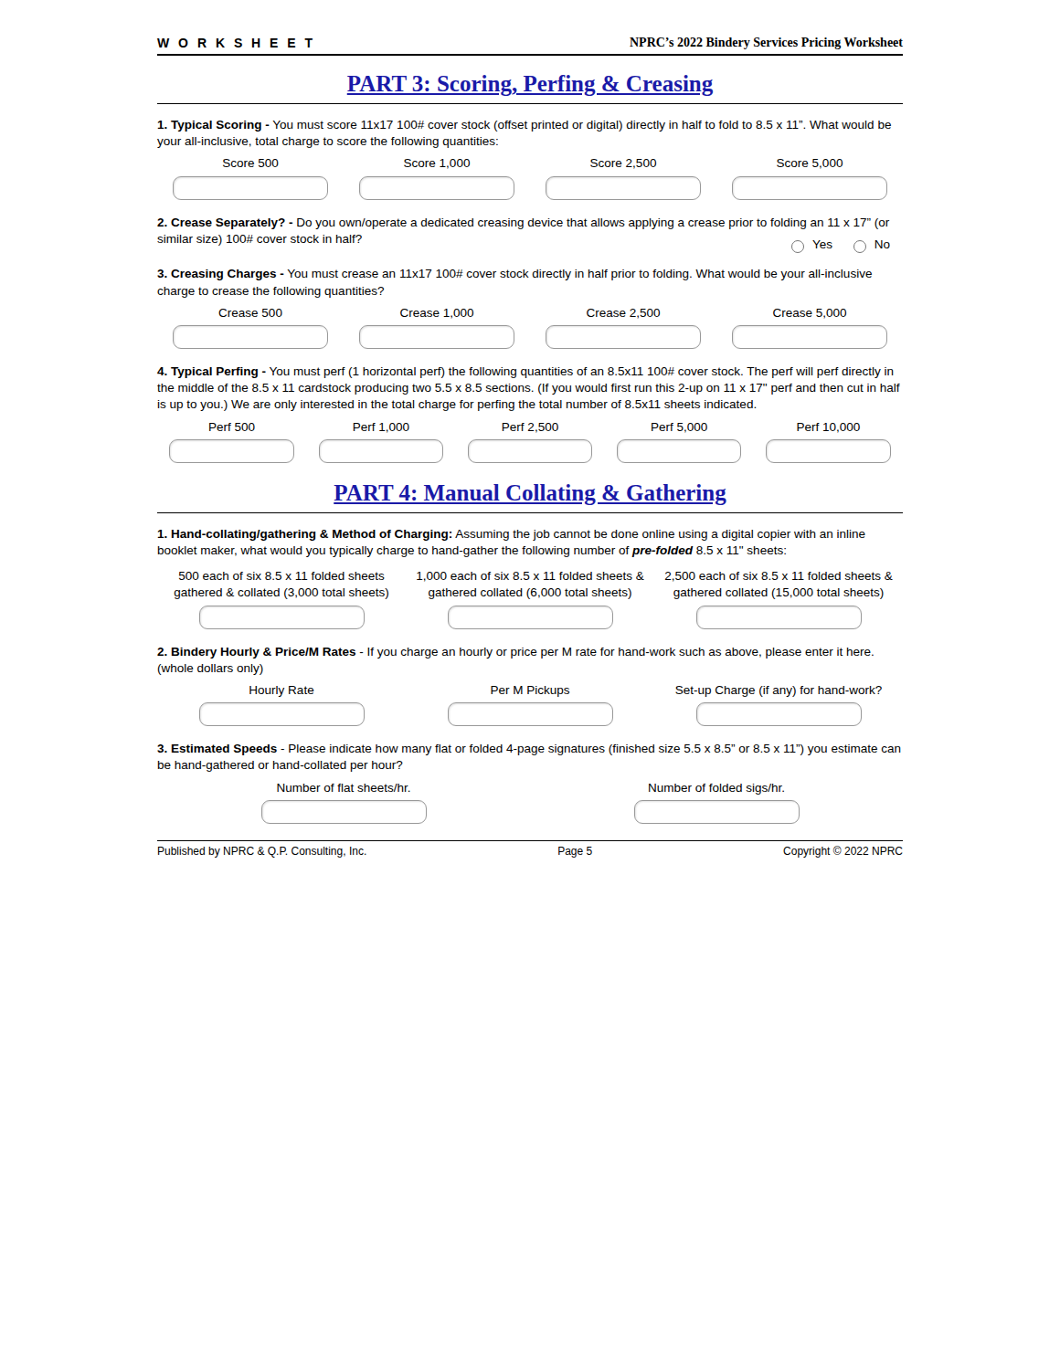W O R K S H E E T
NPRC’s 2022 Bindery Services Pricing Worksheet
PART 3: Scoring, Perfing & Creasing
1. Typical Scoring - You must score 11x17 100# cover stock (offset printed or digital) directly in half to fold to 8.5 x 11”. What would be your all-inclusive, total charge to score the following quantities:
Score 500
Score 1,000
Score 2,500
Score 5,000
2. Crease Separately? - Do you own/operate a dedicated creasing device that allows applying a crease prior to folding an 11 x 17” (or similar size) 100# cover stock in half?
Yes No
3. Creasing Charges - You must crease an 11x17 100# cover stock directly in half prior to folding. What would be your all-inclusive charge to crease the following quantities?
Crease 500
Crease 1,000
Crease 2,500
Crease 5,000
4. Typical Perfing - You must perf (1 horizontal perf) the following quantities of an 8.5x11 100# cover stock. The perf will perf directly in the middle of the 8.5 x 11 cardstock producing two 5.5 x 8.5 sections. (If you would first run this 2-up on 11 x 17" perf and then cut in half is up to you.) We are only interested in the total charge for perfing the total number of 8.5x11 sheets indicated.
Perf 500
Perf 1,000
Perf 2,500
Perf 5,000
Perf 10,000
PART 4: Manual Collating & Gathering
1. Hand-collating/gathering & Method of Charging: Assuming the job cannot be done online using a digital copier with an inline booklet maker, what would you typically charge to hand-gather the following number of pre-folded 8.5 x 11" sheets:
500 each of six 8.5 x 11 folded sheets gathered & collated (3,000 total sheets)
1,000 each of six 8.5 x 11 folded sheets & gathered collated (6,000 total sheets)
2,500 each of six 8.5 x 11 folded sheets & gathered collated (15,000 total sheets)
2. Bindery Hourly & Price/M Rates - If you charge an hourly or price per M rate for hand-work such as above, please enter it here. (whole dollars only)
Hourly Rate
Per M Pickups
Set-up Charge (if any) for hand-work?
3. Estimated Speeds - Please indicate how many flat or folded 4-page signatures (finished size 5.5 x 8.5” or 8.5 x 11”) you estimate can be hand-gathered or hand-collated per hour?
Number of flat sheets/hr.
Number of folded sigs/hr.
Published by NPRC & Q.P. Consulting, Inc.
Page 5
Copyright © 2022 NPRC